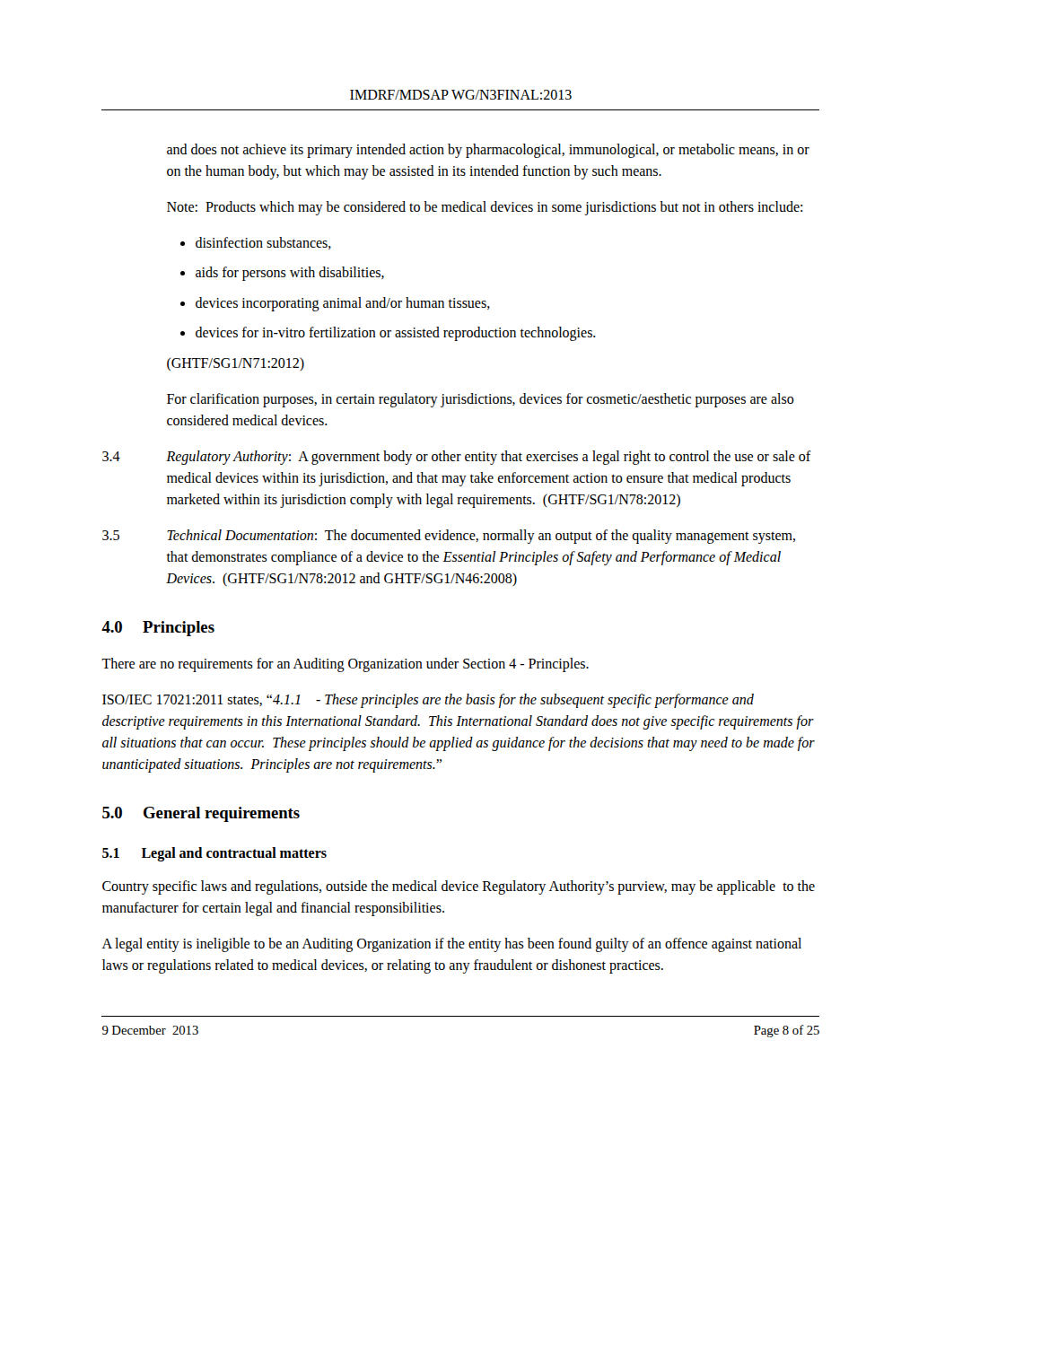IMDRF/MDSAP WG/N3FINAL:2013
and does not achieve its primary intended action by pharmacological, immunological, or metabolic means, in or on the human body, but which may be assisted in its intended function by such means.
Note: Products which may be considered to be medical devices in some jurisdictions but not in others include:
disinfection substances,
aids for persons with disabilities,
devices incorporating animal and/or human tissues,
devices for in-vitro fertilization or assisted reproduction technologies.
(GHTF/SG1/N71:2012)
For clarification purposes, in certain regulatory jurisdictions, devices for cosmetic/aesthetic purposes are also considered medical devices.
3.4
Regulatory Authority: A government body or other entity that exercises a legal right to control the use or sale of medical devices within its jurisdiction, and that may take enforcement action to ensure that medical products marketed within its jurisdiction comply with legal requirements. (GHTF/SG1/N78:2012)
3.5
Technical Documentation: The documented evidence, normally an output of the quality management system, that demonstrates compliance of a device to the Essential Principles of Safety and Performance of Medical Devices. (GHTF/SG1/N78:2012 and GHTF/SG1/N46:2008)
4.0 Principles
There are no requirements for an Auditing Organization under Section 4 - Principles.
ISO/IEC 17021:2011 states, “4.1.1 - These principles are the basis for the subsequent specific performance and descriptive requirements in this International Standard. This International Standard does not give specific requirements for all situations that can occur. These principles should be applied as guidance for the decisions that may need to be made for unanticipated situations. Principles are not requirements.”
5.0 General requirements
5.1 Legal and contractual matters
Country specific laws and regulations, outside the medical device Regulatory Authority’s purview, may be applicable to the manufacturer for certain legal and financial responsibilities.
A legal entity is ineligible to be an Auditing Organization if the entity has been found guilty of an offence against national laws or regulations related to medical devices, or relating to any fraudulent or dishonest practices.
9 December 2013 Page 8 of 25